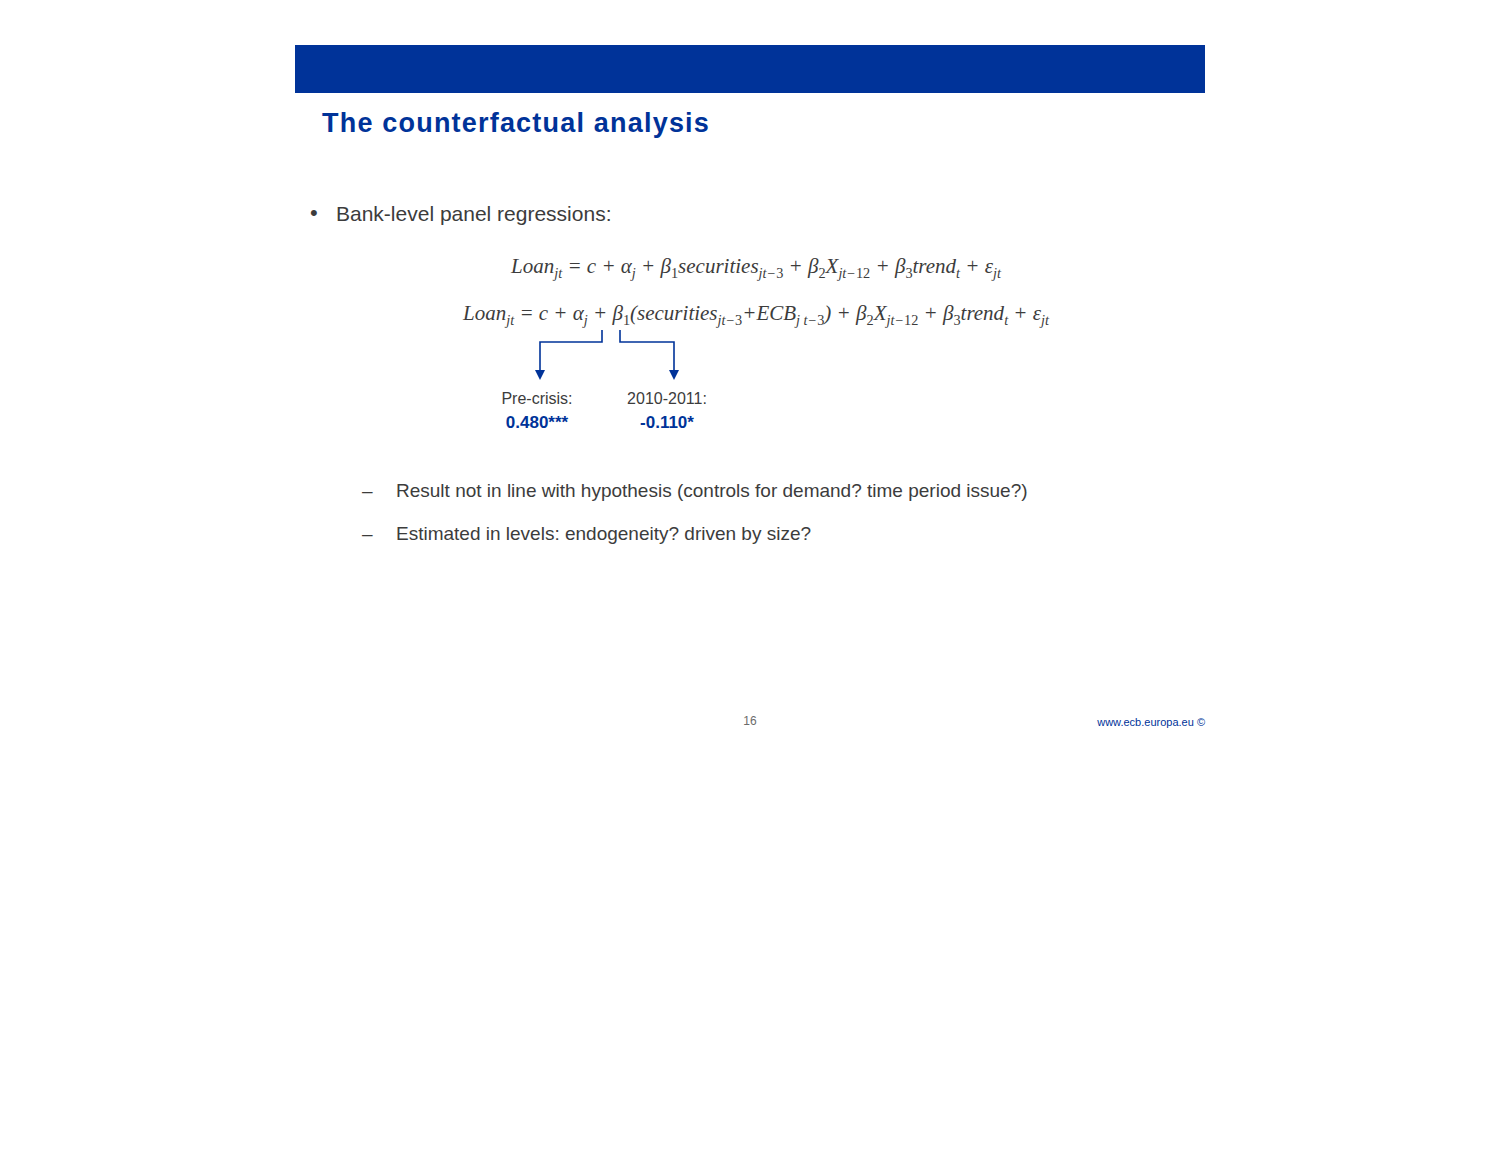The counterfactual analysis
Bank-level panel regressions:
Loanjt = c + αj + β1securitiesjt−3 + β2Xjt−12 + β3trendt + εjt
Loanjt = c + αj + β1(securitiesjt−3+ECBj t−3) + β2Xjt−12 + β3trendt + εjt
Pre-crisis:0.480***
2010-2011:-0.110*
Result not in line with hypothesis (controls for demand? time period issue?)
Estimated in levels: endogeneity? driven by size?
16
www.ecb.europa.eu ©